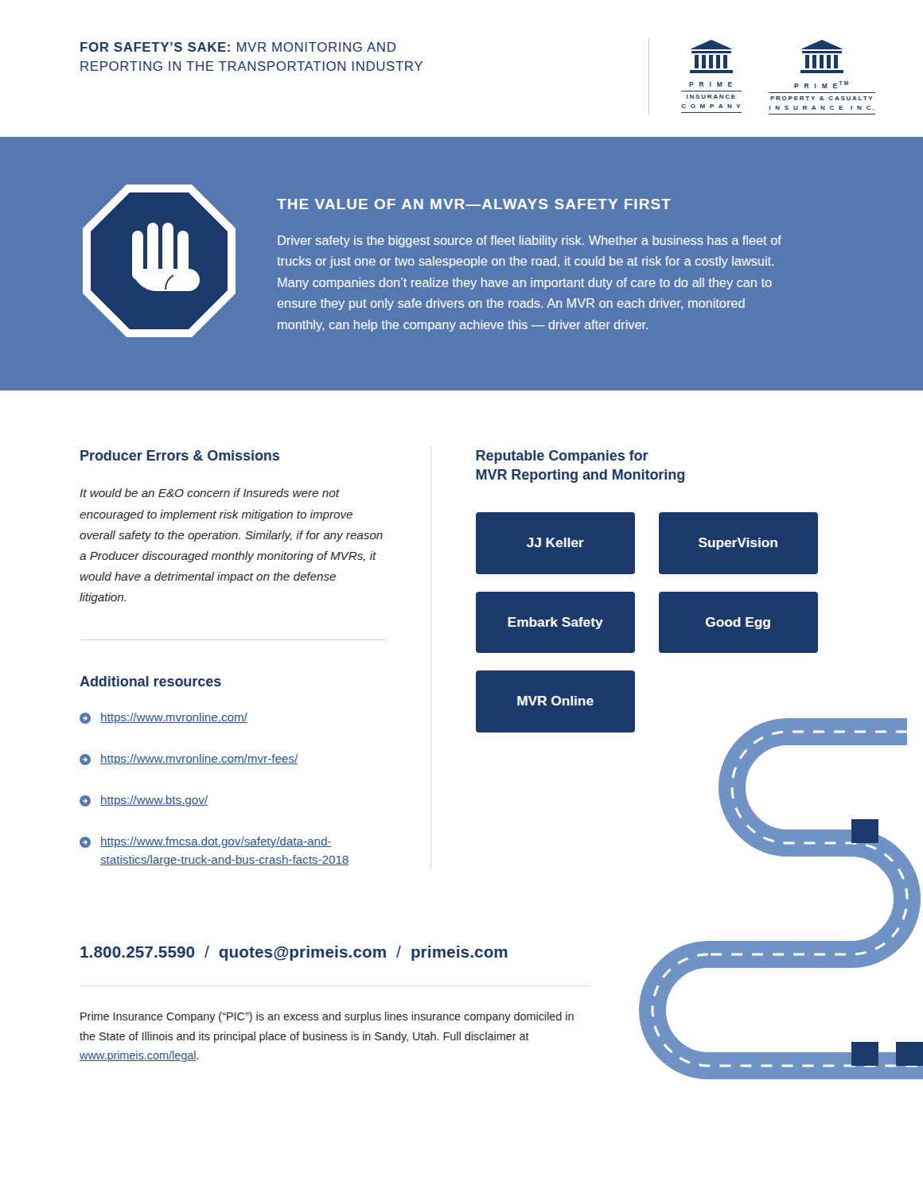For Safety’s Sake: MVR Monitoring and
Reporting in the Transportation Industry
P R I M E
INSURANCE
C O M P A N Y
P R I M ETM
PROPERTY & CASUALTY
I N S U R A N C E I N C.
The Value of an MVR—Always Safety First
Driver safety is the biggest source of fleet liability risk. Whether a business has a fleet of trucks or just one or two salespeople on the road, it could be at risk for a costly lawsuit. Many companies don’t realize they have an important duty of care to do all they can to ensure they put only safe drivers on the roads. An MVR on each driver, monitored monthly, can help the company achieve this — driver after driver.
Producer Errors & Omissions
It would be an E&O concern if Insureds were not encouraged to implement risk mitigation to improve overall safety to the operation. Similarly, if for any reason a Producer discouraged monthly monitoring of MVRs, it would have a detrimental impact on the defense litigation.
Additional resources
https://www.mvronline.com/
https://www.mvronline.com/mvr-fees/
https://www.bts.gov/
https://www.fmcsa.dot.gov/safety/data-and-statistics/large-truck-and-bus-crash-facts-2018
Reputable Companies for
MVR Reporting and Monitoring
JJ Keller
SuperVision
Embark Safety
Good Egg
MVR Online
1.800.257.5590 / quotes@primeis.com / primeis.com
Prime Insurance Company (“PIC”) is an excess and surplus lines insurance company domiciled in the State of Illinois and its principal place of business is in Sandy, Utah. Full disclaimer at www.primeis.com/legal.